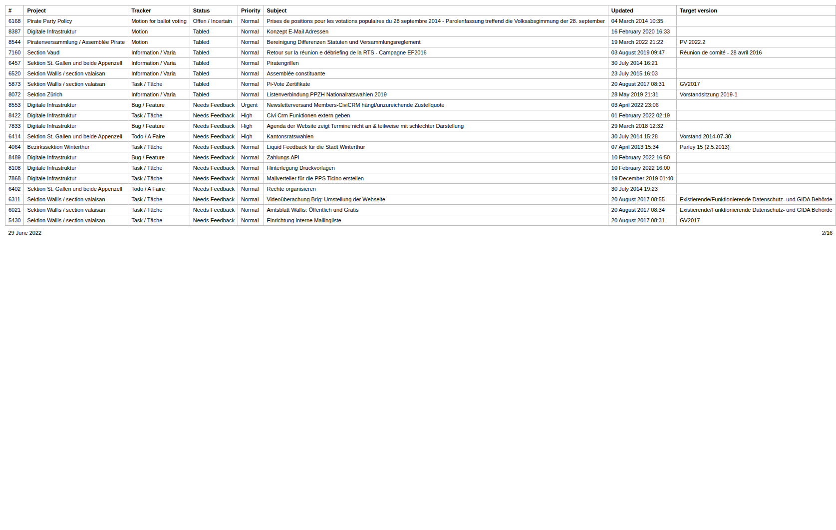| # | Project | Tracker | Status | Priority | Subject | Updated | Target version |
| --- | --- | --- | --- | --- | --- | --- | --- |
| 6168 | Pirate Party Policy | Motion for ballot voting | Offen / Incertain | Normal | Prises de positions pour les votations populaires du 28 septembre 2014 - Parolenfassung treffend die Volksabsgimmung der 28. september | 04 March 2014 10:35 | |
| 8387 | Digitale Infrastruktur | Motion | Tabled | Normal | Konzept E-Mail Adressen | 16 February 2020 16:33 | |
| 8544 | Piratenversammlung / Assemblée Pirate | Motion | Tabled | Normal | Bereinigung Differenzen Statuten und Versammlungsreglement | 19 March 2022 21:22 | PV 2022.2 |
| 7160 | Section Vaud | Information / Varia | Tabled | Normal | Retour sur la réunion e débriefing de la RTS - Campagne EF2016 | 03 August 2019 09:47 | Réunion de comité - 28 avril 2016 |
| 6457 | Sektion St. Gallen und beide Appenzell | Information / Varia | Tabled | Normal | Piratengrillen | 30 July 2014 16:21 | |
| 6520 | Sektion Wallis / section valaisan | Information / Varia | Tabled | Normal | Assemblée constituante | 23 July 2015 16:03 | |
| 5873 | Sektion Wallis / section valaisan | Task / Tâche | Tabled | Normal | Pi-Vote Zertifikate | 20 August 2017 08:31 | GV2017 |
| 8072 | Sektion Zürich | Information / Varia | Tabled | Normal | Listenverbindung PPZH Nationalratswahlen 2019 | 28 May 2019 21:31 | Vorstandsitzung 2019-1 |
| 8553 | Digitale Infrastruktur | Bug / Feature | Needs Feedback | Urgent | Newsletterversand Members-CiviCRM hängt/unzureichende Zustellquote | 03 April 2022 23:06 | |
| 8422 | Digitale Infrastruktur | Task / Tâche | Needs Feedback | High | Civi Crm Funktionen extern geben | 01 February 2022 02:19 | |
| 7833 | Digitale Infrastruktur | Bug / Feature | Needs Feedback | High | Agenda der Website zeigt Termine nicht an & teilweise mit schlechter Darstellung | 29 March 2018 12:32 | |
| 6414 | Sektion St. Gallen und beide Appenzell | Todo / A Faire | Needs Feedback | High | Kantonsratswahlen | 30 July 2014 15:28 | Vorstand 2014-07-30 |
| 4064 | Bezirkssektion Winterthur | Task / Tâche | Needs Feedback | Normal | Liquid Feedback für die Stadt Winterthur | 07 April 2013 15:34 | Parley 15 (2.5.2013) |
| 8489 | Digitale Infrastruktur | Bug / Feature | Needs Feedback | Normal | Zahlungs API | 10 February 2022 16:50 | |
| 8108 | Digitale Infrastruktur | Task / Tâche | Needs Feedback | Normal | Hinterlegung Druckvorlagen | 10 February 2022 16:00 | |
| 7868 | Digitale Infrastruktur | Task / Tâche | Needs Feedback | Normal | Mailverteiler für die PPS Ticino erstellen | 19 December 2019 01:40 | |
| 6402 | Sektion St. Gallen und beide Appenzell | Todo / A Faire | Needs Feedback | Normal | Rechte organisieren | 30 July 2014 19:23 | |
| 6311 | Sektion Wallis / section valaisan | Task / Tâche | Needs Feedback | Normal | Videoüberachung Brig: Umstellung der Webseite | 20 August 2017 08:55 | Existierende/Funktionierende Datenschutz- und GIDA Behörde |
| 6021 | Sektion Wallis / section valaisan | Task / Tâche | Needs Feedback | Normal | Amtsblatt Wallis: Öffentlich und Gratis | 20 August 2017 08:34 | Existierende/Funktionierende Datenschutz- und GIDA Behörde |
| 5430 | Sektion Wallis / section valaisan | Task / Tâche | Needs Feedback | Normal | Einrichtung interne Mailingliste | 20 August 2017 08:31 | GV2017 |
| 29 June 2022 | | 2/16 |